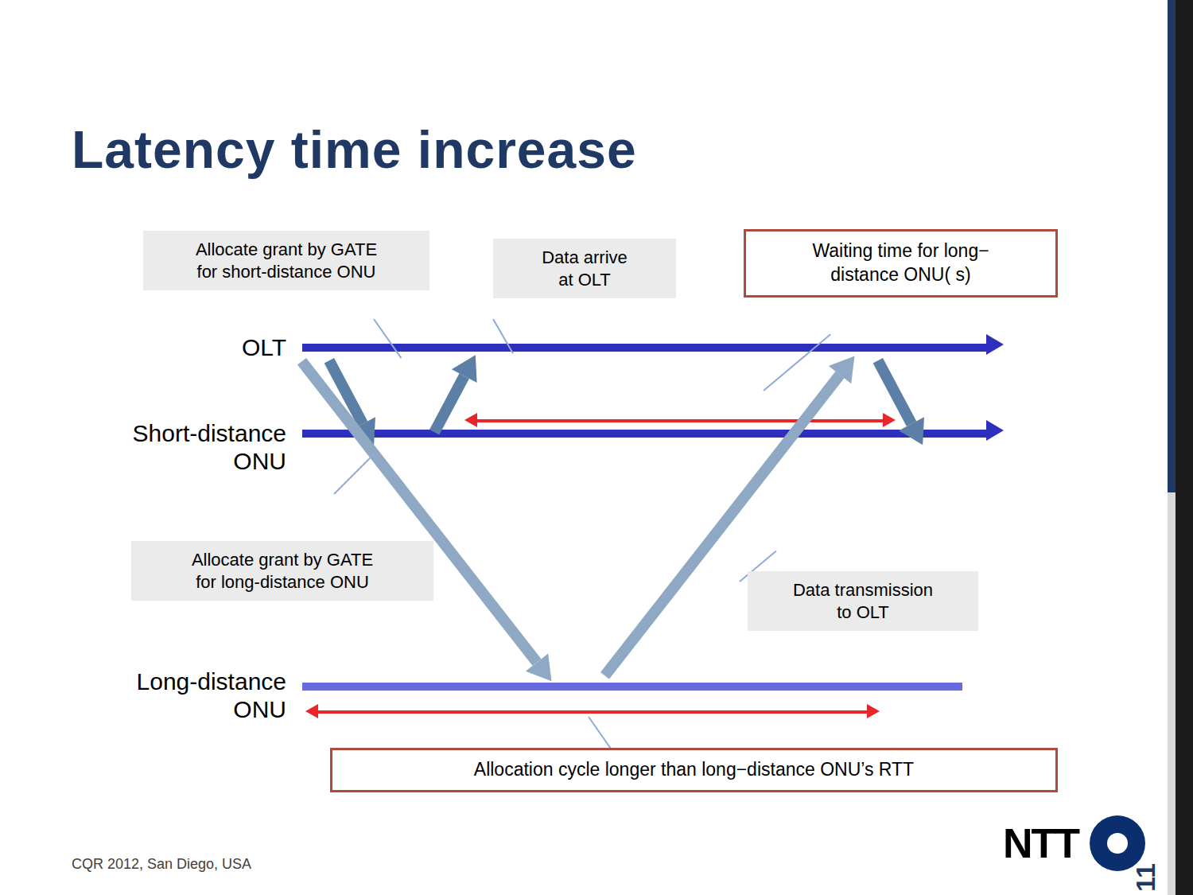Latency time increase
Allocate grant by GATE
for short-distance ONU
Data arrive
at OLT
Waiting time for long−
distance ONU( s)
OLT
Short-distance
ONU
Long-distance
ONU
Allocate grant by GATE
for long-distance ONU
Data transmission
to OLT
Allocation cycle longer than long−distance ONU’s RTT
CQR 2012, San Diego, USA
NTT
11